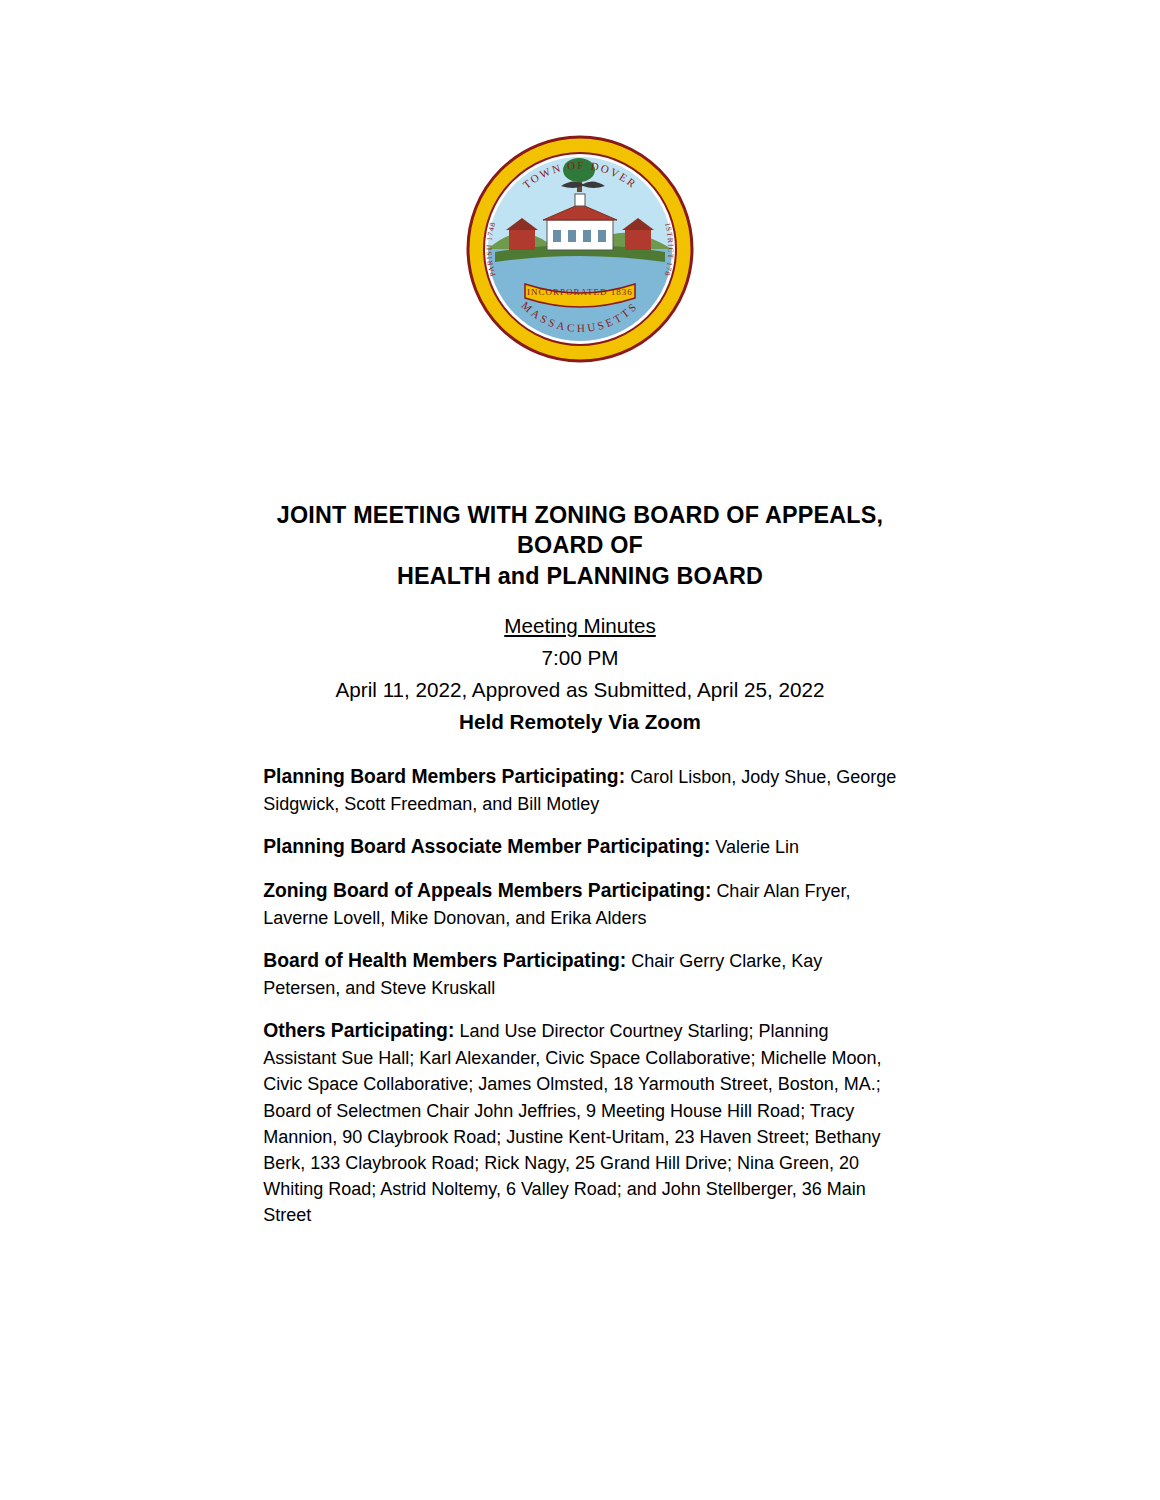Town of Dover Massachusetts official seal INCORPORATED 1836 TOWN OF DOVER MASSACHUSETTS PARISH 1748 DISTRICT 1784
JOINT MEETING WITH ZONING BOARD OF APPEALS, BOARD OF
HEALTH and PLANNING BOARD
Meeting Minutes
7:00 PM
April 11, 2022, Approved as Submitted, April 25, 2022
Held Remotely Via Zoom
Planning Board Members Participating: Carol Lisbon, Jody Shue, George Sidgwick, Scott Freedman, and Bill Motley
Planning Board Associate Member Participating: Valerie Lin
Zoning Board of Appeals Members Participating: Chair Alan Fryer, Laverne Lovell, Mike Donovan, and Erika Alders
Board of Health Members Participating: Chair Gerry Clarke, Kay Petersen, and Steve Kruskall
Others Participating: Land Use Director Courtney Starling; Planning Assistant Sue Hall; Karl Alexander, Civic Space Collaborative; Michelle Moon, Civic Space Collaborative; James Olmsted, 18 Yarmouth Street, Boston, MA.; Board of Selectmen Chair John Jeffries, 9 Meeting House Hill Road; Tracy Mannion, 90 Claybrook Road; Justine Kent-Uritam, 23 Haven Street; Bethany Berk, 133 Claybrook Road; Rick Nagy, 25 Grand Hill Drive; Nina Green, 20 Whiting Road; Astrid Noltemy, 6 Valley Road; and John Stellberger, 36 Main Street